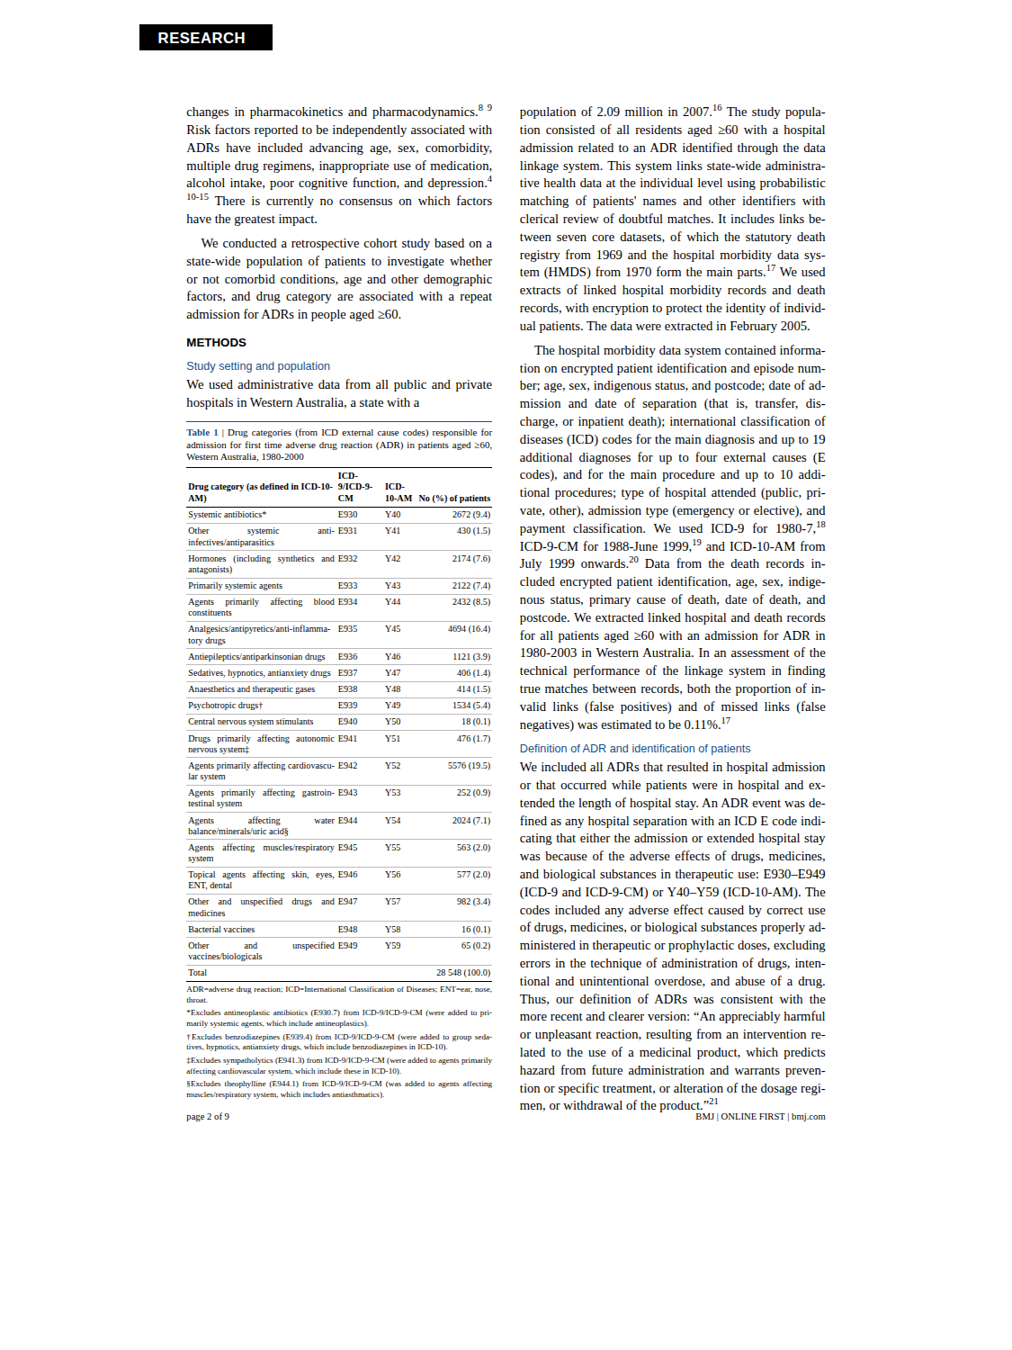RESEARCH
changes in pharmacokinetics and pharmacodynamics.8 9 Risk factors reported to be independently associated with ADRs have included advancing age, sex, comorbidity, multiple drug regimens, inappropriate use of medication, alcohol intake, poor cognitive function, and depression.4 10-15 There is currently no consensus on which factors have the greatest impact.
We conducted a retrospective cohort study based on a state-wide population of patients to investigate whether or not comorbid conditions, age and other demographic factors, and drug category are associated with a repeat admission for ADRs in people aged ≥60.
METHODS
Study setting and population
We used administrative data from all public and private hospitals in Western Australia, a state with a
Table 1 | Drug categories (from ICD external cause codes) responsible for admission for first time adverse drug reaction (ADR) in patients aged ≥60, Western Australia, 1980-2000
| Drug category (as defined in ICD-10-AM) | ICD-9/ICD-9-CM | ICD-10-AM | No (%) of patients |
| --- | --- | --- | --- |
| Systemic antibiotics* | E930 | Y40 | 2672 (9.4) |
| Other systemic anti-infectives/antiparasitics | E931 | Y41 | 430 (1.5) |
| Hormones (including synthetics and antagonists) | E932 | Y42 | 2174 (7.6) |
| Primarily systemic agents | E933 | Y43 | 2122 (7.4) |
| Agents primarily affecting blood constituents | E934 | Y44 | 2432 (8.5) |
| Analgesics/antipyretics/anti-inflammatory drugs | E935 | Y45 | 4694 (16.4) |
| Antiepileptics/antiparkinsonian drugs | E936 | Y46 | 1121 (3.9) |
| Sedatives, hypnotics, antianxiety drugs | E937 | Y47 | 406 (1.4) |
| Anaesthetics and therapeutic gases | E938 | Y48 | 414 (1.5) |
| Psychotropic drugs† | E939 | Y49 | 1534 (5.4) |
| Central nervous system stimulants | E940 | Y50 | 18 (0.1) |
| Drugs primarily affecting autonomic nervous system‡ | E941 | Y51 | 476 (1.7) |
| Agents primarily affecting cardiovascular system | E942 | Y52 | 5576 (19.5) |
| Agents primarily affecting gastrointestinal system | E943 | Y53 | 252 (0.9) |
| Agents affecting water balance/minerals/uric acid§ | E944 | Y54 | 2024 (7.1) |
| Agents affecting muscles/respiratory system | E945 | Y55 | 563 (2.0) |
| Topical agents affecting skin, eyes, ENT, dental | E946 | Y56 | 577 (2.0) |
| Other and unspecified drugs and medicines | E947 | Y57 | 982 (3.4) |
| Bacterial vaccines | E948 | Y58 | 16 (0.1) |
| Other and unspecified vaccines/biologicals | E949 | Y59 | 65 (0.2) |
| Total | | | 28 548 (100.0) |
ADR=adverse drug reaction; ICD=International Classification of Diseases; ENT=ear, nose, throat.
*Excludes antineoplastic antibiotics (E930.7) from ICD-9/ICD-9-CM (were added to primarily systemic agents, which include antineoplastics).
†Excludes benzodiazepines (E939.4) from ICD-9/ICD-9-CM (were added to group sedatives, hypnotics, antianxiety drugs, which include benzodiazepines in ICD-10).
‡Excludes sympatholytics (E941.3) from ICD-9/ICD-9-CM (were added to agents primarily affecting cardiovascular system, which include these in ICD-10).
§Excludes theophylline (E944.1) from ICD-9/ICD-9-CM (was added to agents affecting muscles/respiratory system, which includes antiasthmatics).
population of 2.09 million in 2007.16 The study population consisted of all residents aged ≥60 with a hospital admission related to an ADR identified through the data linkage system. This system links state-wide administrative health data at the individual level using probabilistic matching of patients' names and other identifiers with clerical review of doubtful matches. It includes links between seven core datasets, of which the statutory death registry from 1969 and the hospital morbidity data system (HMDS) from 1970 form the main parts.17 We used extracts of linked hospital morbidity records and death records, with encryption to protect the identity of individual patients. The data were extracted in February 2005.
The hospital morbidity data system contained information on encrypted patient identification and episode number; age, sex, indigenous status, and postcode; date of admission and date of separation (that is, transfer, discharge, or inpatient death); international classification of diseases (ICD) codes for the main diagnosis and up to 19 additional diagnoses for up to four external causes (E codes), and for the main procedure and up to 10 additional procedures; type of hospital attended (public, private, other), admission type (emergency or elective), and payment classification. We used ICD-9 for 1980-7,18 ICD-9-CM for 1988-June 1999,19 and ICD-10-AM from July 1999 onwards.20 Data from the death records included encrypted patient identification, age, sex, indigenous status, primary cause of death, date of death, and postcode. We extracted linked hospital and death records for all patients aged ≥60 with an admission for ADR in 1980-2003 in Western Australia. In an assessment of the technical performance of the linkage system in finding true matches between records, both the proportion of invalid links (false positives) and of missed links (false negatives) was estimated to be 0.11%.17
Definition of ADR and identification of patients
We included all ADRs that resulted in hospital admission or that occurred while patients were in hospital and extended the length of hospital stay. An ADR event was defined as any hospital separation with an ICD E code indicating that either the admission or extended hospital stay was because of the adverse effects of drugs, medicines, and biological substances in therapeutic use: E930–E949 (ICD-9 and ICD-9-CM) or Y40–Y59 (ICD-10-AM). The codes included any adverse effect caused by correct use of drugs, medicines, or biological substances properly administered in therapeutic or prophylactic doses, excluding errors in the technique of administration of drugs, intentional and unintentional overdose, and abuse of a drug. Thus, our definition of ADRs was consistent with the more recent and clearer version: “An appreciably harmful or unpleasant reaction, resulting from an intervention related to the use of a medicinal product, which predicts hazard from future administration and warrants prevention or specific treatment, or alteration of the dosage regimen, or withdrawal of the product.”21
page 2 of 9
BMJ | ONLINE FIRST | bmj.com